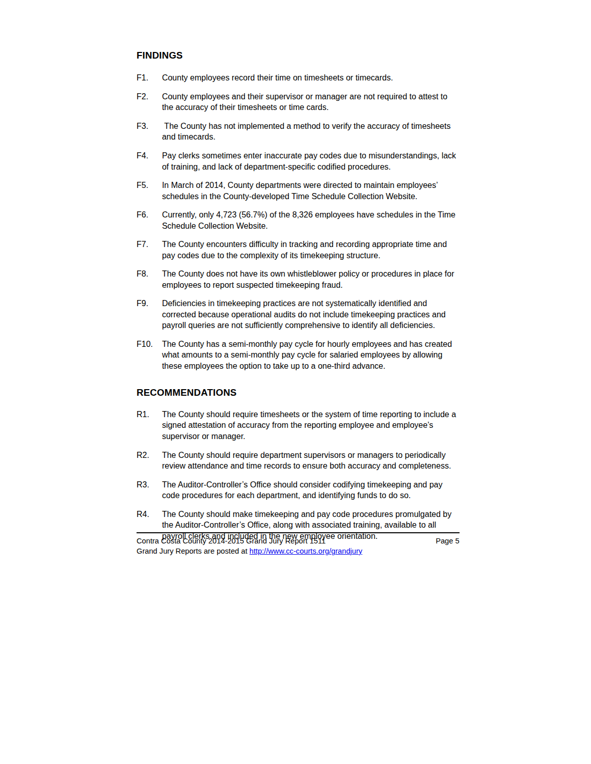FINDINGS
F1. County employees record their time on timesheets or timecards.
F2. County employees and their supervisor or manager are not required to attest to the accuracy of their timesheets or time cards.
F3. The County has not implemented a method to verify the accuracy of timesheets and timecards.
F4. Pay clerks sometimes enter inaccurate pay codes due to misunderstandings, lack of training, and lack of department-specific codified procedures.
F5. In March of 2014, County departments were directed to maintain employees’ schedules in the County-developed Time Schedule Collection Website.
F6. Currently, only 4,723 (56.7%) of the 8,326 employees have schedules in the Time Schedule Collection Website.
F7. The County encounters difficulty in tracking and recording appropriate time and pay codes due to the complexity of its timekeeping structure.
F8. The County does not have its own whistleblower policy or procedures in place for employees to report suspected timekeeping fraud.
F9. Deficiencies in timekeeping practices are not systematically identified and corrected because operational audits do not include timekeeping practices and payroll queries are not sufficiently comprehensive to identify all deficiencies.
F10. The County has a semi-monthly pay cycle for hourly employees and has created what amounts to a semi-monthly pay cycle for salaried employees by allowing these employees the option to take up to a one-third advance.
RECOMMENDATIONS
R1. The County should require timesheets or the system of time reporting to include a signed attestation of accuracy from the reporting employee and employee’s supervisor or manager.
R2. The County should require department supervisors or managers to periodically review attendance and time records to ensure both accuracy and completeness.
R3. The Auditor-Controller’s Office should consider codifying timekeeping and pay code procedures for each department, and identifying funds to do so.
R4. The County should make timekeeping and pay code procedures promulgated by the Auditor-Controller’s Office, along with associated training, available to all payroll clerks and included in the new employee orientation.
Contra Costa County 2014-2015 Grand Jury Report 1511
Grand Jury Reports are posted at http://www.cc-courts.org/grandjury
Page 5